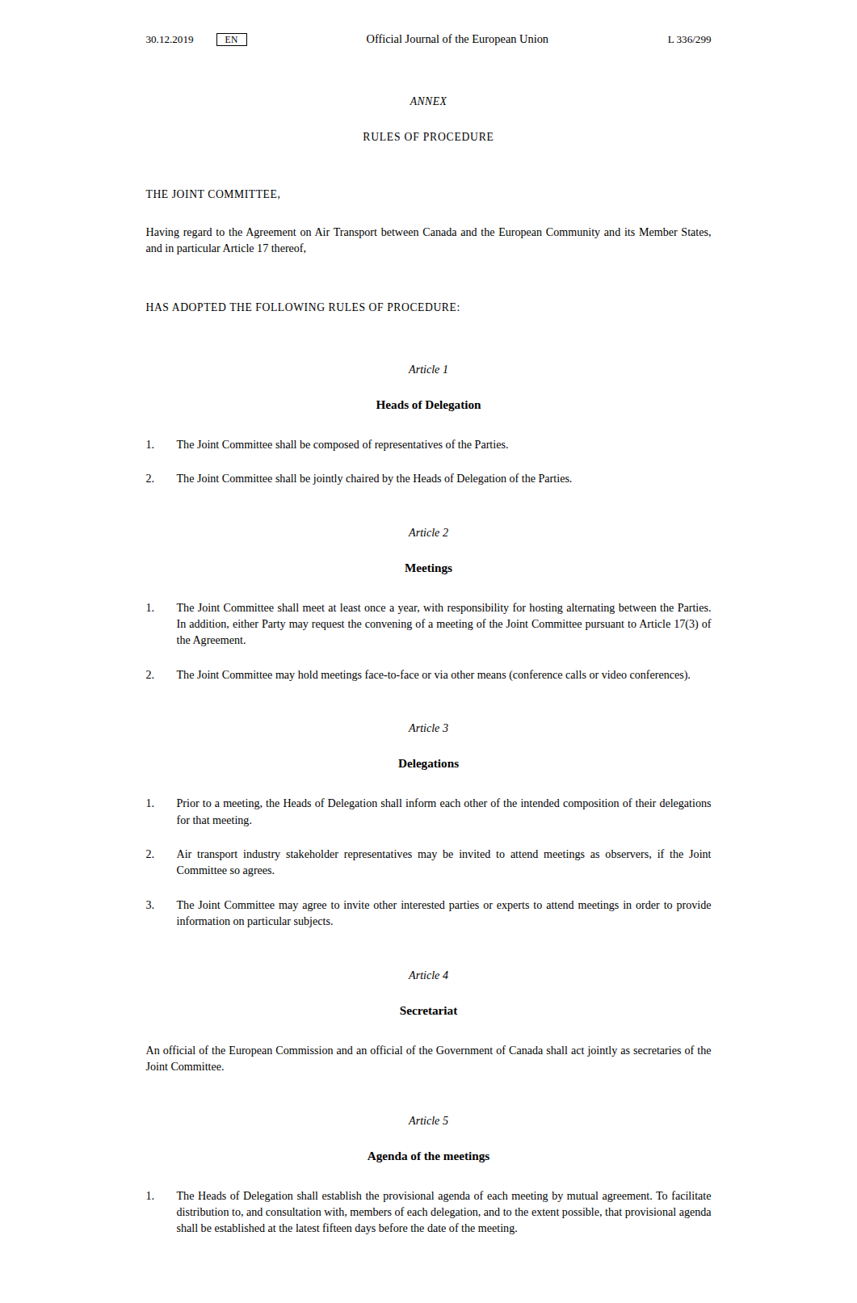30.12.2019 EN Official Journal of the European Union L 336/299
ANNEX
RULES OF PROCEDURE
THE JOINT COMMITTEE,
Having regard to the Agreement on Air Transport between Canada and the European Community and its Member States, and in particular Article 17 thereof,
HAS ADOPTED THE FOLLOWING RULES OF PROCEDURE:
Article 1
Heads of Delegation
1.
The Joint Committee shall be composed of representatives of the Parties.
2.
The Joint Committee shall be jointly chaired by the Heads of Delegation of the Parties.
Article 2
Meetings
1.
The Joint Committee shall meet at least once a year, with responsibility for hosting alternating between the Parties. In addition, either Party may request the convening of a meeting of the Joint Committee pursuant to Article 17(3) of the Agreement.
2.
The Joint Committee may hold meetings face-to-face or via other means (conference calls or video conferences).
Article 3
Delegations
1.
Prior to a meeting, the Heads of Delegation shall inform each other of the intended composition of their delegations for that meeting.
2.
Air transport industry stakeholder representatives may be invited to attend meetings as observers, if the Joint Committee so agrees.
3.
The Joint Committee may agree to invite other interested parties or experts to attend meetings in order to provide information on particular subjects.
Article 4
Secretariat
An official of the European Commission and an official of the Government of Canada shall act jointly as secretaries of the Joint Committee.
Article 5
Agenda of the meetings
1.
The Heads of Delegation shall establish the provisional agenda of each meeting by mutual agreement. To facilitate distribution to, and consultation with, members of each delegation, and to the extent possible, that provisional agenda shall be established at the latest fifteen days before the date of the meeting.